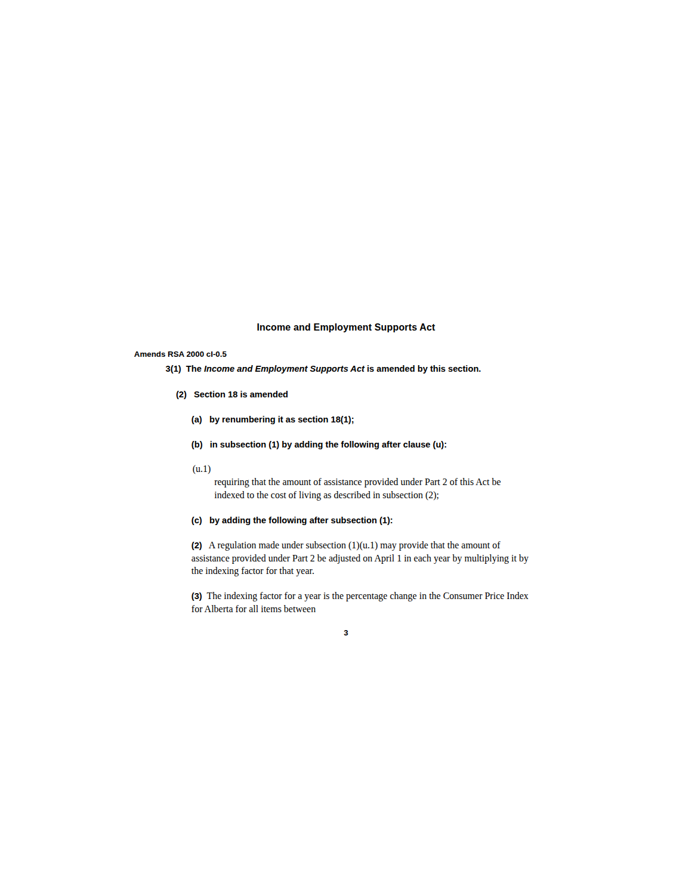Income and Employment Supports Act
Amends RSA 2000 cI-0.5
3(1) The Income and Employment Supports Act is amended by this section.
(2) Section 18 is amended
(a) by renumbering it as section 18(1);
(b) in subsection (1) by adding the following after clause (u):
(u.1) requiring that the amount of assistance provided under Part 2 of this Act be indexed to the cost of living as described in subsection (2);
(c) by adding the following after subsection (1):
(2) A regulation made under subsection (1)(u.1) may provide that the amount of assistance provided under Part 2 be adjusted on April 1 in each year by multiplying it by the indexing factor for that year.
(3) The indexing factor for a year is the percentage change in the Consumer Price Index for Alberta for all items between
3